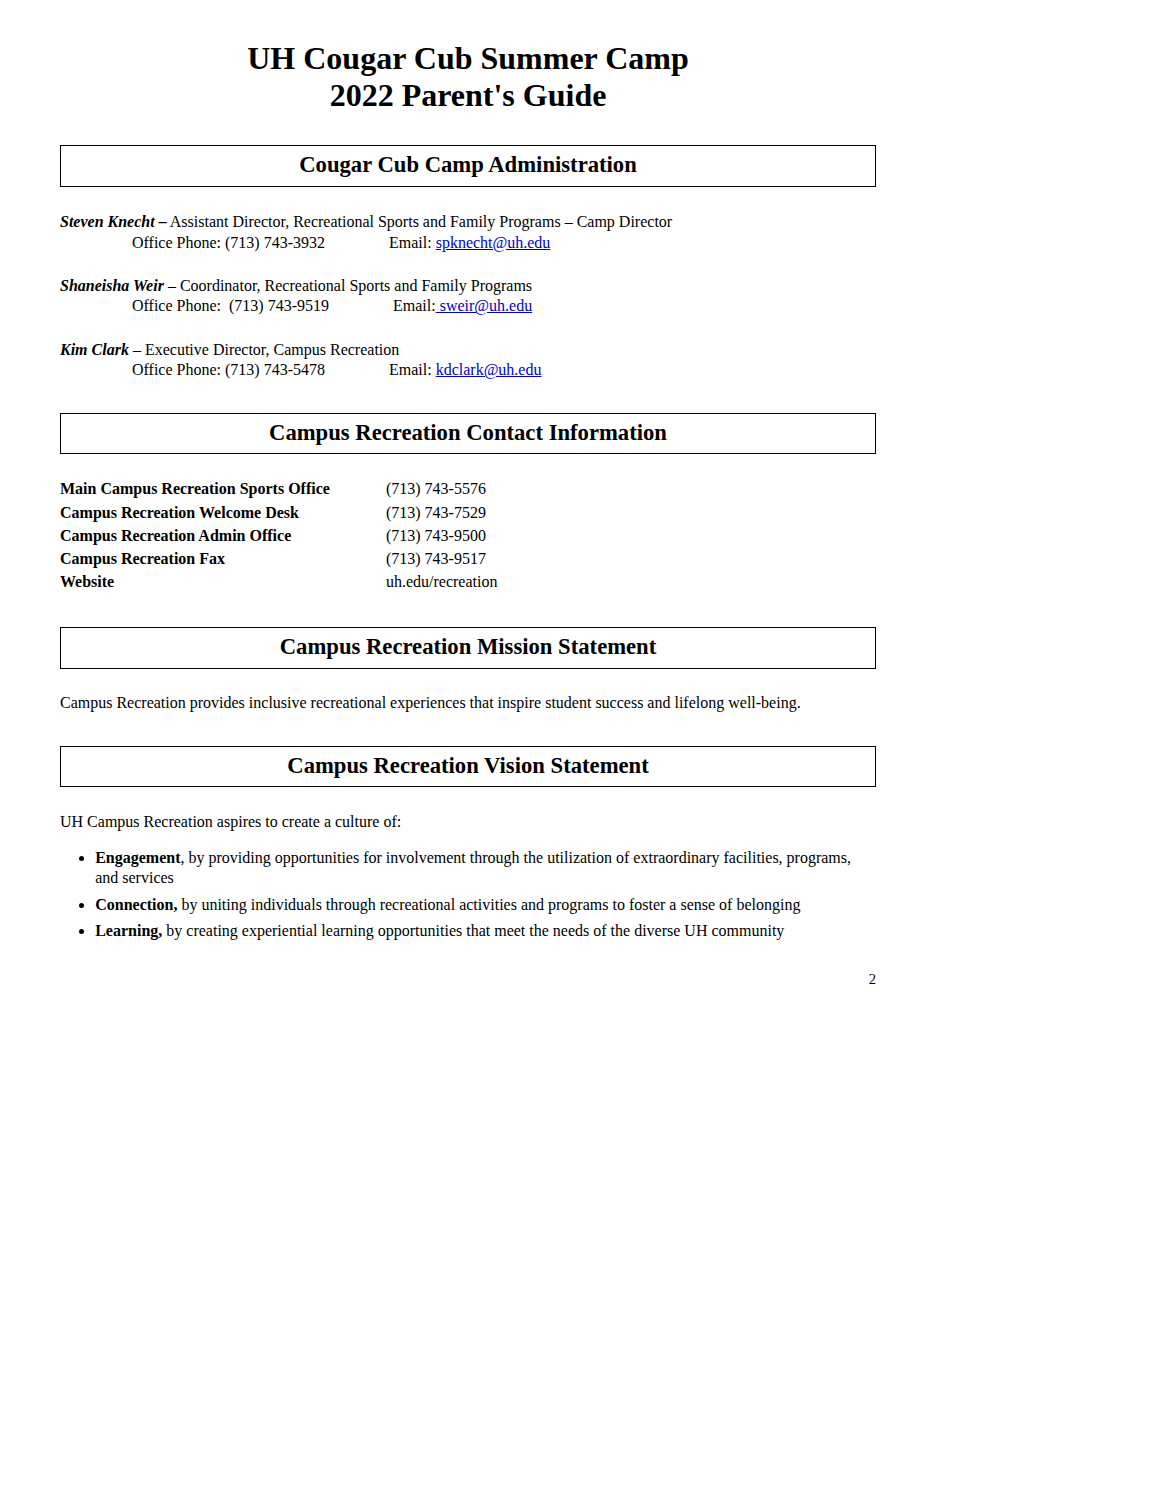UH Cougar Cub Summer Camp
2022 Parent's Guide
Cougar Cub Camp Administration
Steven Knecht – Assistant Director, Recreational Sports and Family Programs – Camp Director
Office Phone: (713) 743-3932 Email: spknecht@uh.edu
Shaneisha Weir – Coordinator, Recreational Sports and Family Programs
Office Phone: (713) 743-9519 Email: sweir@uh.edu
Kim Clark – Executive Director, Campus Recreation
Office Phone: (713) 743-5478 Email: kdclark@uh.edu
Campus Recreation Contact Information
| Main Campus Recreation Sports Office | (713) 743-5576 |
| Campus Recreation Welcome Desk | (713) 743-7529 |
| Campus Recreation Admin Office | (713) 743-9500 |
| Campus Recreation Fax | (713) 743-9517 |
| Website | uh.edu/recreation |
Campus Recreation Mission Statement
Campus Recreation provides inclusive recreational experiences that inspire student success and lifelong well-being.
Campus Recreation Vision Statement
UH Campus Recreation aspires to create a culture of:
Engagement, by providing opportunities for involvement through the utilization of extraordinary facilities, programs, and services
Connection, by uniting individuals through recreational activities and programs to foster a sense of belonging
Learning, by creating experiential learning opportunities that meet the needs of the diverse UH community
2